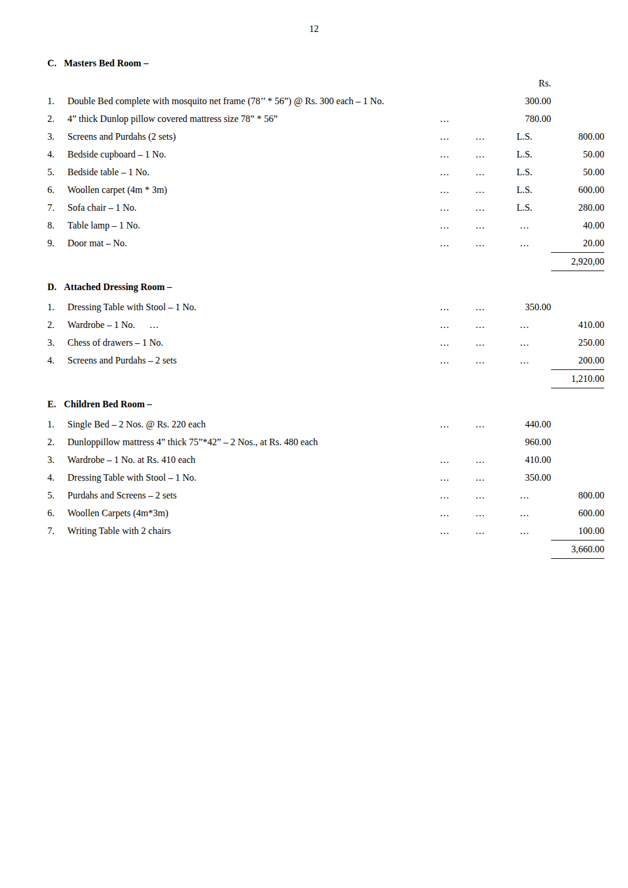12
C. Masters Bed Room –
| | | | | Rs. |
| 1. | Double Bed complete with mosquito net frame (78’’ * 56”) @ Rs. 300 each – 1 No. | | | 300.00 |
| 2. | 4” thick Dunlop pillow covered mattress size 78” * 56” | … | | 780.00 |
| 3. | Screens and Purdahs (2 sets) | … | … | L.S. | 800.00 |
| 4. | Bedside cupboard – 1 No. | … | … | L.S. | 50.00 |
| 5. | Bedside table – 1 No. | … | … | L.S. | 50.00 |
| 6. | Woollen carpet (4m * 3m) | … | … | L.S. | 600.00 |
| 7. | Sofa chair – 1 No. | … | … | L.S. | 280.00 |
| 8. | Table lamp – 1 No. | … | … | … | 40.00 |
| 9. | Door mat – No. | … | … | … | 20.00 |
| | | | | | 2,920,00 |
D. Attached Dressing Room –
| 1. | Dressing Table with Stool – 1 No. | … | … | 350.00 |
| 2. | Wardrobe – 1 No. … | … | … | … | 410.00 |
| 3. | Chess of drawers – 1 No. | … | … | … | 250.00 |
| 4. | Screens and Purdahs – 2 sets | … | … | … | 200.00 |
| | | | | | 1,210.00 |
E. Children Bed Room –
| 1. | Single Bed – 2 Nos. @ Rs. 220 each | … | … | 440.00 |
| 2. | Dunloppillow mattress 4” thick 75”*42” – 2 Nos., at Rs. 480 each | | | 960.00 |
| 3. | Wardrobe – 1 No. at Rs. 410 each | … | … | 410.00 |
| 4. | Dressing Table with Stool – 1 No. | … | … | 350.00 |
| 5. | Purdahs and Screens – 2 sets | … | … | … | 800.00 |
| 6. | Woollen Carpets (4m*3m) | … | … | … | 600.00 |
| 7. | Writing Table with 2 chairs | … | … | … | 100.00 |
| | | | | | 3,660.00 |